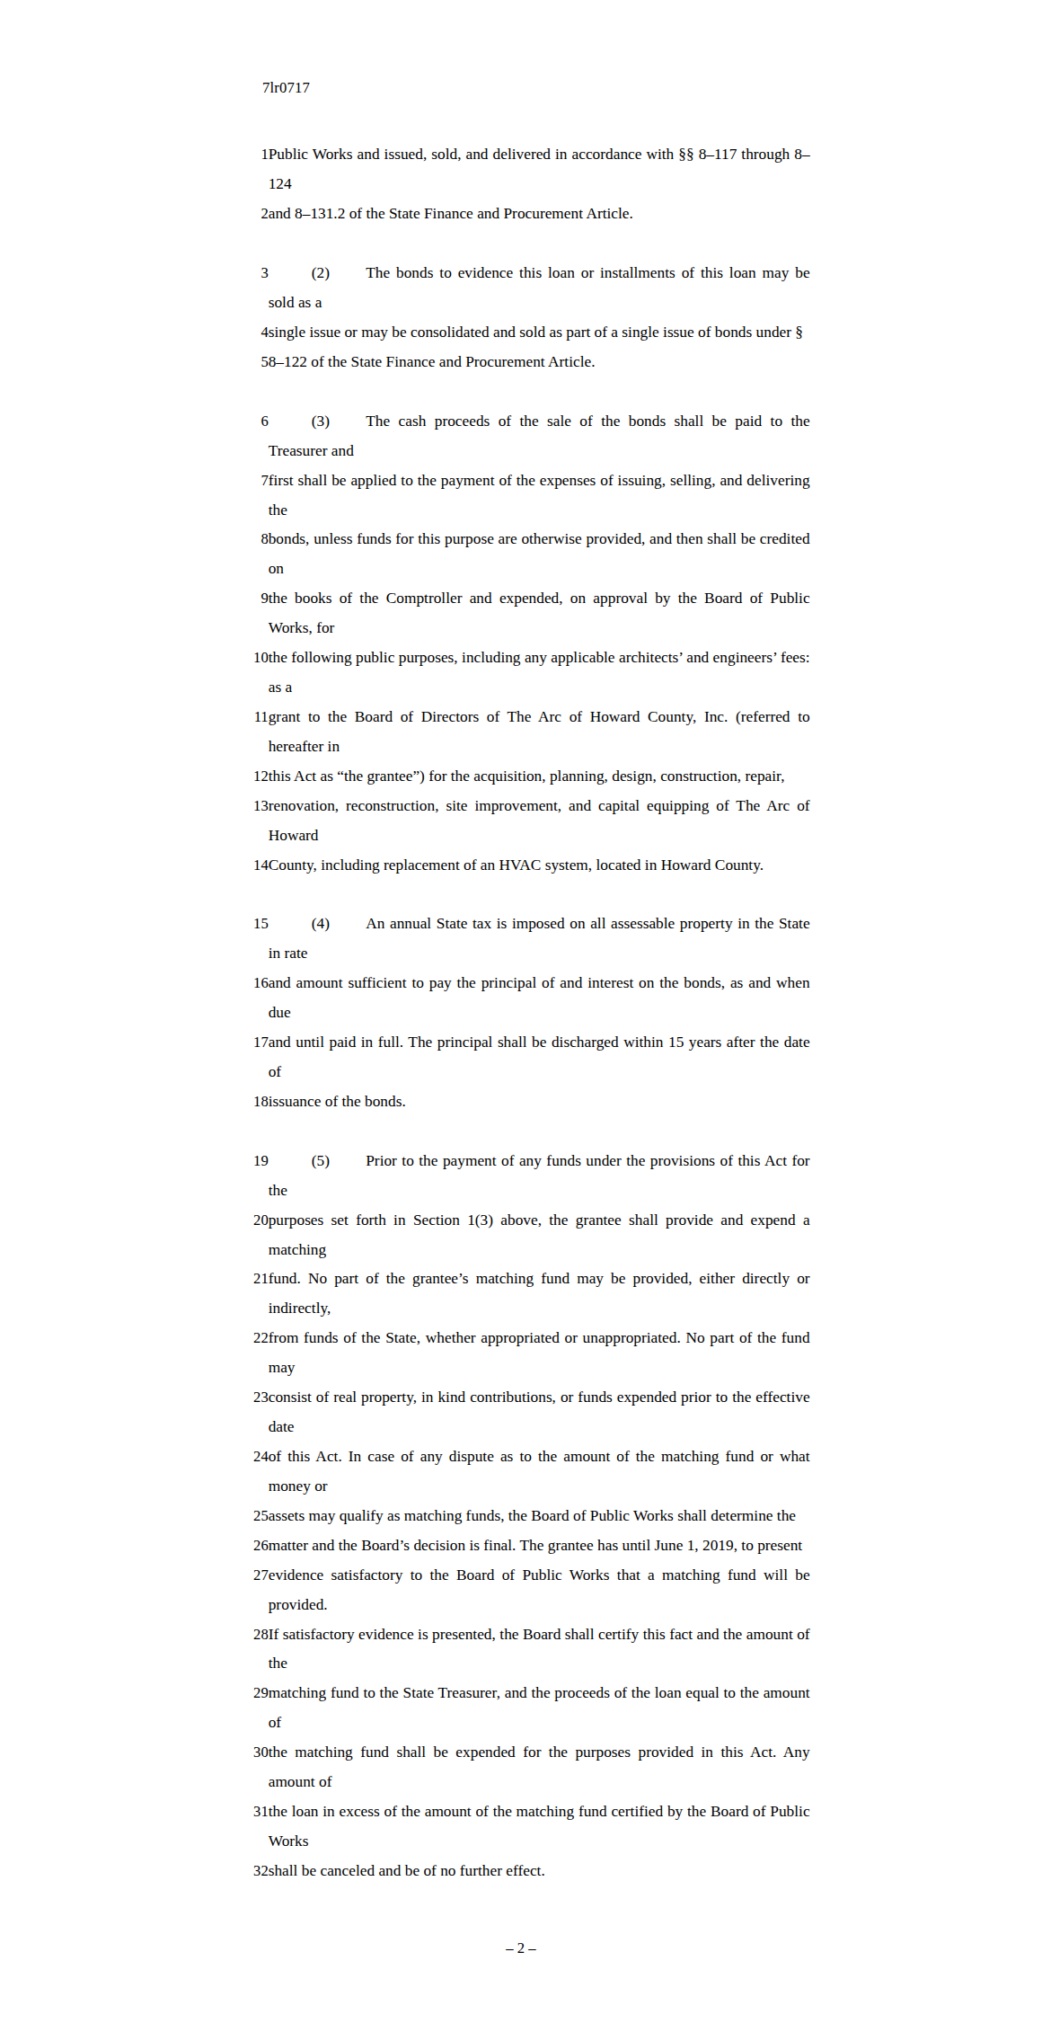7lr0717
| 1 | Public Works and issued, sold, and delivered in accordance with §§ 8–117 through 8–124 |
| 2 | and 8–131.2 of the State Finance and Procurement Article. |
| 3 | (2) The bonds to evidence this loan or installments of this loan may be sold as a |
| 4 | single issue or may be consolidated and sold as part of a single issue of bonds under § |
| 5 | 8–122 of the State Finance and Procurement Article. |
| 6 | (3) The cash proceeds of the sale of the bonds shall be paid to the Treasurer and |
| 7 | first shall be applied to the payment of the expenses of issuing, selling, and delivering the |
| 8 | bonds, unless funds for this purpose are otherwise provided, and then shall be credited on |
| 9 | the books of the Comptroller and expended, on approval by the Board of Public Works, for |
| 10 | the following public purposes, including any applicable architects’ and engineers’ fees: as a |
| 11 | grant to the Board of Directors of The Arc of Howard County, Inc. (referred to hereafter in |
| 12 | this Act as “the grantee”) for the acquisition, planning, design, construction, repair, |
| 13 | renovation, reconstruction, site improvement, and capital equipping of The Arc of Howard |
| 14 | County, including replacement of an HVAC system, located in Howard County. |
| 15 | (4) An annual State tax is imposed on all assessable property in the State in rate |
| 16 | and amount sufficient to pay the principal of and interest on the bonds, as and when due |
| 17 | and until paid in full. The principal shall be discharged within 15 years after the date of |
| 18 | issuance of the bonds. |
| 19 | (5) Prior to the payment of any funds under the provisions of this Act for the |
| 20 | purposes set forth in Section 1(3) above, the grantee shall provide and expend a matching |
| 21 | fund. No part of the grantee’s matching fund may be provided, either directly or indirectly, |
| 22 | from funds of the State, whether appropriated or unappropriated. No part of the fund may |
| 23 | consist of real property, in kind contributions, or funds expended prior to the effective date |
| 24 | of this Act. In case of any dispute as to the amount of the matching fund or what money or |
| 25 | assets may qualify as matching funds, the Board of Public Works shall determine the |
| 26 | matter and the Board’s decision is final. The grantee has until June 1, 2019, to present |
| 27 | evidence satisfactory to the Board of Public Works that a matching fund will be provided. |
| 28 | If satisfactory evidence is presented, the Board shall certify this fact and the amount of the |
| 29 | matching fund to the State Treasurer, and the proceeds of the loan equal to the amount of |
| 30 | the matching fund shall be expended for the purposes provided in this Act. Any amount of |
| 31 | the loan in excess of the amount of the matching fund certified by the Board of Public Works |
| 32 | shall be canceled and be of no further effect. |
– 2 –